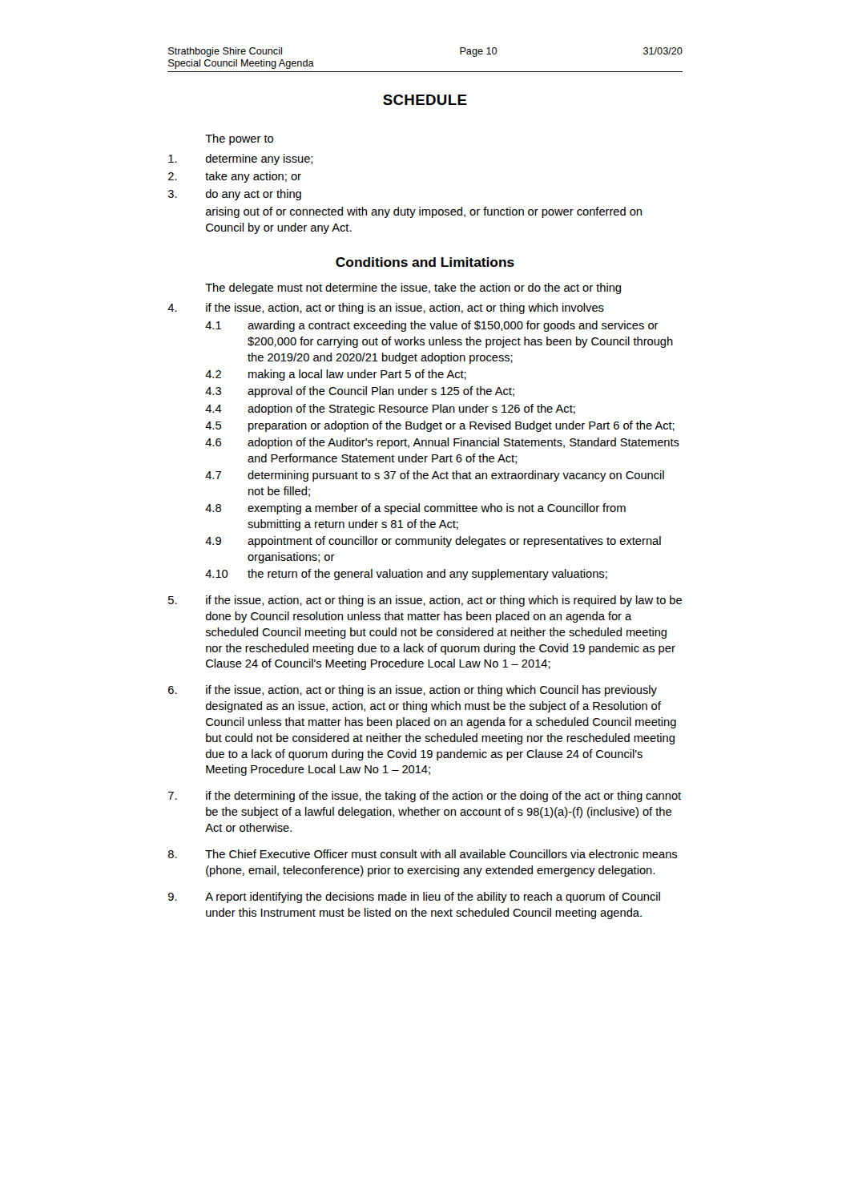Strathbogie Shire Council
Special Council Meeting Agenda
Page 10
31/03/20
SCHEDULE
The power to
1. determine any issue;
2. take any action; or
3. do any act or thing
arising out of or connected with any duty imposed, or function or power conferred on Council by or under any Act.
Conditions and Limitations
The delegate must not determine the issue, take the action or do the act or thing
4. if the issue, action, act or thing is an issue, action, act or thing which involves
4.1awarding a contract exceeding the value of $150,000 for goods and services or $200,000 for carrying out of works unless the project has been by Council through the 2019/20 and 2020/21 budget adoption process;
4.2making a local law under Part 5 of the Act;
4.3approval of the Council Plan under s 125 of the Act;
4.4adoption of the Strategic Resource Plan under s 126 of the Act;
4.5preparation or adoption of the Budget or a Revised Budget under Part 6 of the Act;
4.6adoption of the Auditor's report, Annual Financial Statements, Standard Statements and Performance Statement under Part 6 of the Act;
4.7determining pursuant to s 37 of the Act that an extraordinary vacancy on Council not be filled;
4.8exempting a member of a special committee who is not a Councillor from submitting a return under s 81 of the Act;
4.9appointment of councillor or community delegates or representatives to external organisations; or
4.10the return of the general valuation and any supplementary valuations;
5. if the issue, action, act or thing is an issue, action, act or thing which is required by law to be done by Council resolution unless that matter has been placed on an agenda for a scheduled Council meeting but could not be considered at neither the scheduled meeting nor the rescheduled meeting due to a lack of quorum during the Covid 19 pandemic as per Clause 24 of Council's Meeting Procedure Local Law No 1 – 2014;
6. if the issue, action, act or thing is an issue, action or thing which Council has previously designated as an issue, action, act or thing which must be the subject of a Resolution of Council unless that matter has been placed on an agenda for a scheduled Council meeting but could not be considered at neither the scheduled meeting nor the rescheduled meeting due to a lack of quorum during the Covid 19 pandemic as per Clause 24 of Council's Meeting Procedure Local Law No 1 – 2014;
7. if the determining of the issue, the taking of the action or the doing of the act or thing cannot be the subject of a lawful delegation, whether on account of s 98(1)(a)-(f) (inclusive) of the Act or otherwise.
8. The Chief Executive Officer must consult with all available Councillors via electronic means (phone, email, teleconference) prior to exercising any extended emergency delegation.
9. A report identifying the decisions made in lieu of the ability to reach a quorum of Council under this Instrument must be listed on the next scheduled Council meeting agenda.